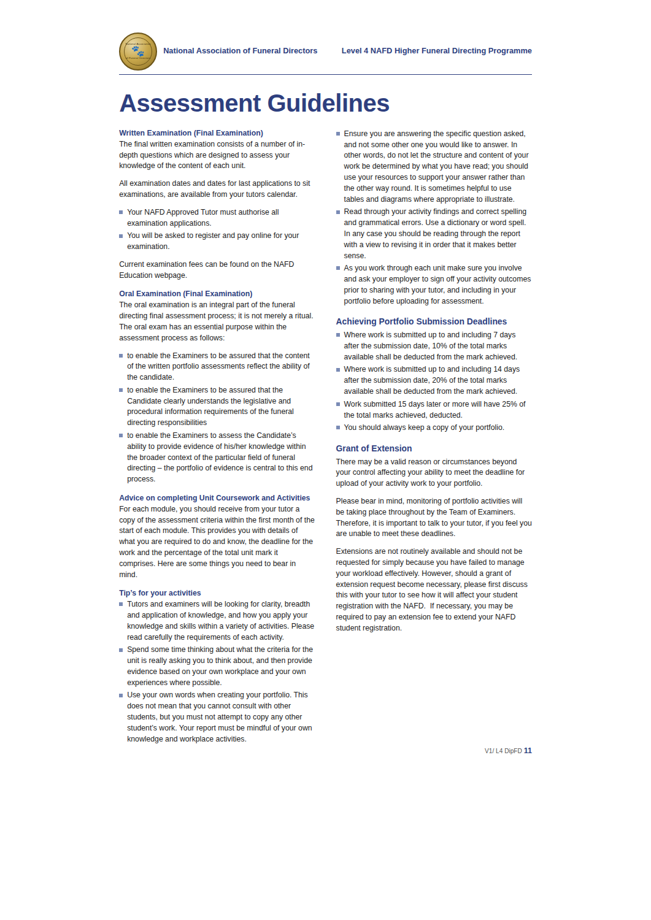National Association
🐾
of Funeral Directors
National Association of Funeral Directors Level 4 NAFD Higher Funeral Directing Programme
Assessment Guidelines
Written Examination (Final Examination)
The final written examination consists of a number of in-depth questions which are designed to assess your knowledge of the content of each unit.
All examination dates and dates for last applications to sit examinations, are available from your tutors calendar.
Your NAFD Approved Tutor must authorise all examination applications.
You will be asked to register and pay online for your examination.
Current examination fees can be found on the NAFD Education webpage.
Oral Examination (Final Examination)
The oral examination is an integral part of the funeral directing final assessment process; it is not merely a ritual. The oral exam has an essential purpose within the assessment process as follows:
to enable the Examiners to be assured that the content of the written portfolio assessments reflect the ability of the candidate.
to enable the Examiners to be assured that the Candidate clearly understands the legislative and procedural information requirements of the funeral directing responsibilities
to enable the Examiners to assess the Candidate’s ability to provide evidence of his/her knowledge within the broader context of the particular field of funeral directing – the portfolio of evidence is central to this end process.
Advice on completing Unit Coursework and Activities
For each module, you should receive from your tutor a copy of the assessment criteria within the first month of the start of each module. This provides you with details of what you are required to do and know, the deadline for the work and the percentage of the total unit mark it comprises. Here are some things you need to bear in mind.
Tip’s for your activities
Tutors and examiners will be looking for clarity, breadth and application of knowledge, and how you apply your knowledge and skills within a variety of activities. Please read carefully the requirements of each activity.
Spend some time thinking about what the criteria for the unit is really asking you to think about, and then provide evidence based on your own workplace and your own experiences where possible.
Use your own words when creating your portfolio. This does not mean that you cannot consult with other students, but you must not attempt to copy any other student’s work. Your report must be mindful of your own knowledge and workplace activities.
Ensure you are answering the specific question asked, and not some other one you would like to answer. In other words, do not let the structure and content of your work be determined by what you have read; you should use your resources to support your answer rather than the other way round. It is sometimes helpful to use tables and diagrams where appropriate to illustrate.
Read through your activity findings and correct spelling and grammatical errors. Use a dictionary or word spell. In any case you should be reading through the report with a view to revising it in order that it makes better sense.
As you work through each unit make sure you involve and ask your employer to sign off your activity outcomes prior to sharing with your tutor, and including in your portfolio before uploading for assessment.
Achieving Portfolio Submission Deadlines
Where work is submitted up to and including 7 days after the submission date, 10% of the total marks available shall be deducted from the mark achieved.
Where work is submitted up to and including 14 days after the submission date, 20% of the total marks available shall be deducted from the mark achieved.
Work submitted 15 days later or more will have 25% of the total marks achieved, deducted.
You should always keep a copy of your portfolio.
Grant of Extension
There may be a valid reason or circumstances beyond your control affecting your ability to meet the deadline for upload of your activity work to your portfolio.
Please bear in mind, monitoring of portfolio activities will be taking place throughout by the Team of Examiners. Therefore, it is important to talk to your tutor, if you feel you are unable to meet these deadlines.
Extensions are not routinely available and should not be requested for simply because you have failed to manage your workload effectively. However, should a grant of extension request become necessary, please first discuss this with your tutor to see how it will affect your student registration with the NAFD. If necessary, you may be required to pay an extension fee to extend your NAFD student registration.
V1/ L4 DipFD 11